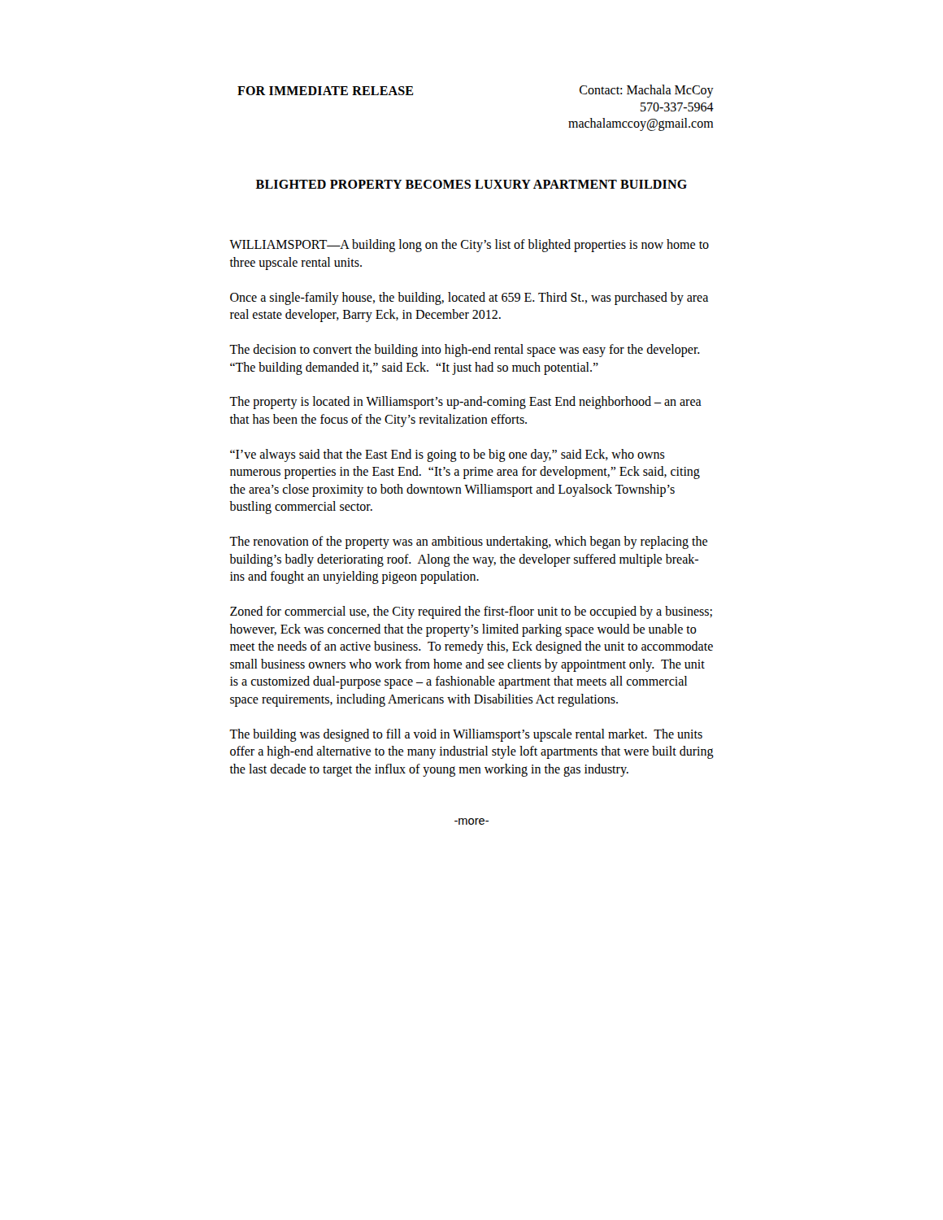FOR IMMEDIATE RELEASE
Contact: Machala McCoy
570-337-5964
machalamccoy@gmail.com
BLIGHTED PROPERTY BECOMES LUXURY APARTMENT BUILDING
WILLIAMSPORT—A building long on the City’s list of blighted properties is now home to three upscale rental units.
Once a single-family house, the building, located at 659 E. Third St., was purchased by area real estate developer, Barry Eck, in December 2012.
The decision to convert the building into high-end rental space was easy for the developer. “The building demanded it,” said Eck. “It just had so much potential.”
The property is located in Williamsport’s up-and-coming East End neighborhood – an area that has been the focus of the City’s revitalization efforts.
“I’ve always said that the East End is going to be big one day,” said Eck, who owns numerous properties in the East End. “It’s a prime area for development,” Eck said, citing the area’s close proximity to both downtown Williamsport and Loyalsock Township’s bustling commercial sector.
The renovation of the property was an ambitious undertaking, which began by replacing the building’s badly deteriorating roof. Along the way, the developer suffered multiple break-ins and fought an unyielding pigeon population.
Zoned for commercial use, the City required the first-floor unit to be occupied by a business; however, Eck was concerned that the property’s limited parking space would be unable to meet the needs of an active business. To remedy this, Eck designed the unit to accommodate small business owners who work from home and see clients by appointment only. The unit is a customized dual-purpose space – a fashionable apartment that meets all commercial space requirements, including Americans with Disabilities Act regulations.
The building was designed to fill a void in Williamsport’s upscale rental market. The units offer a high-end alternative to the many industrial style loft apartments that were built during the last decade to target the influx of young men working in the gas industry.
-more-